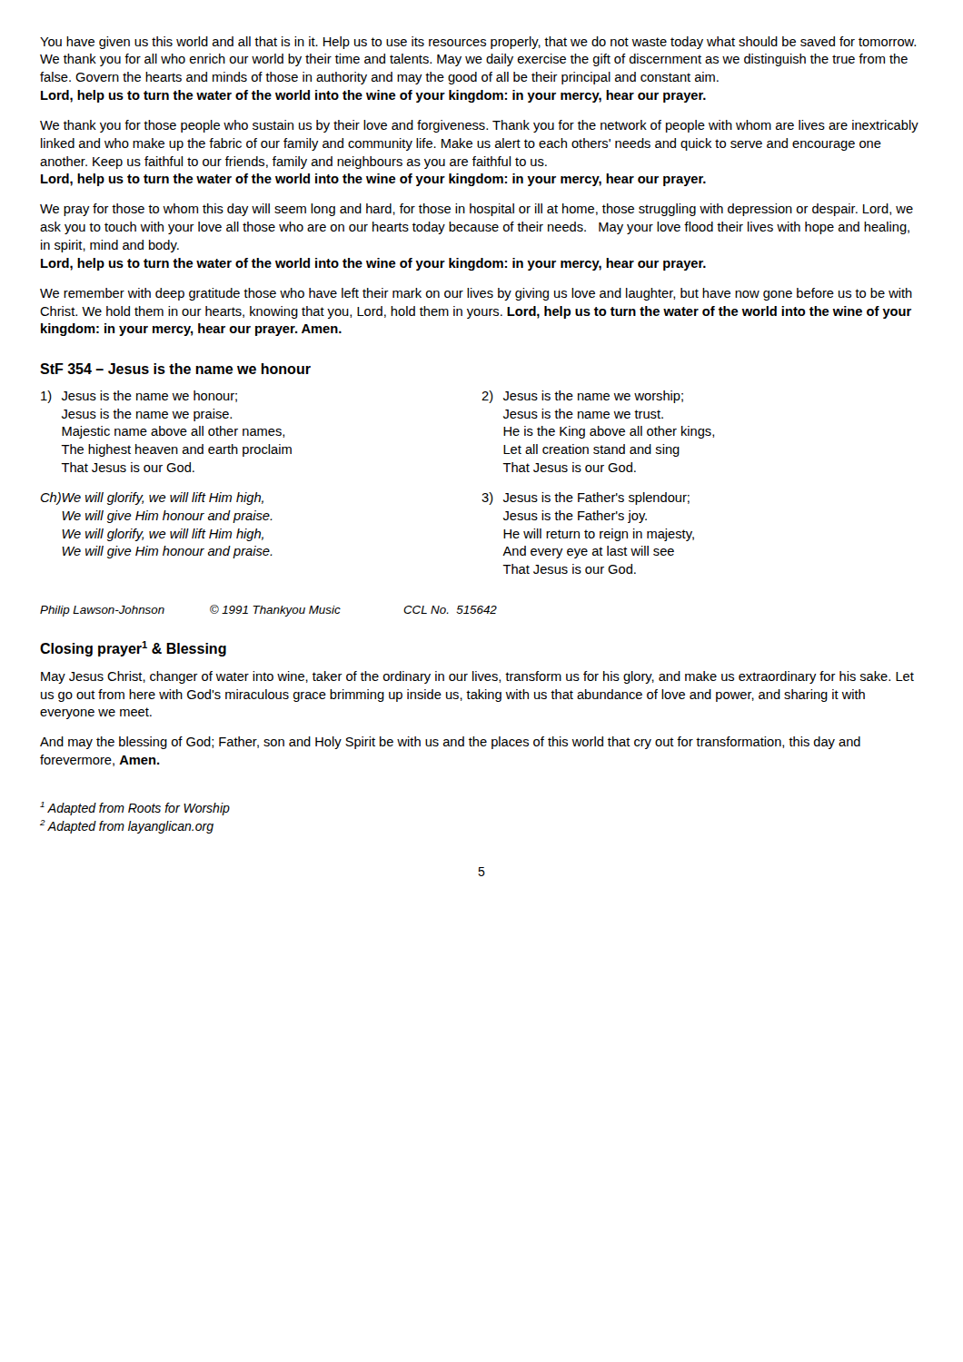You have given us this world and all that is in it. Help us to use its resources properly, that we do not waste today what should be saved for tomorrow. We thank you for all who enrich our world by their time and talents. May we daily exercise the gift of discernment as we distinguish the true from the false. Govern the hearts and minds of those in authority and may the good of all be their principal and constant aim.
Lord, help us to turn the water of the world into the wine of your kingdom: in your mercy, hear our prayer.
We thank you for those people who sustain us by their love and forgiveness. Thank you for the network of people with whom are lives are inextricably linked and who make up the fabric of our family and community life. Make us alert to each others' needs and quick to serve and encourage one another. Keep us faithful to our friends, family and neighbours as you are faithful to us.
Lord, help us to turn the water of the world into the wine of your kingdom: in your mercy, hear our prayer.
We pray for those to whom this day will seem long and hard, for those in hospital or ill at home, those struggling with depression or despair. Lord, we ask you to touch with your love all those who are on our hearts today because of their needs. May your love flood their lives with hope and healing, in spirit, mind and body.
Lord, help us to turn the water of the world into the wine of your kingdom: in your mercy, hear our prayer.
We remember with deep gratitude those who have left their mark on our lives by giving us love and laughter, but have now gone before us to be with Christ. We hold them in our hearts, knowing that you, Lord, hold them in yours. Lord, help us to turn the water of the world into the wine of your kingdom: in your mercy, hear our prayer. Amen.
StF 354 – Jesus is the name we honour
| 1) Jesus is the name we honour; Jesus is the name we praise. Majestic name above all other names, The highest heaven and earth proclaim That Jesus is our God. | 2) Jesus is the name we worship; Jesus is the name we trust. He is the King above all other kings, Let all creation stand and sing That Jesus is our God. |
| Ch) We will glorify, we will lift Him high, We will give Him honour and praise. We will glorify, we will lift Him high, We will give Him honour and praise. | 3) Jesus is the Father's splendour; Jesus is the Father's joy. He will return to reign in majesty, And every eye at last will see That Jesus is our God. |
Philip Lawson-Johnson© 1991 Thankyou Music CCL No. 515642
Closing prayer1 & Blessing
May Jesus Christ, changer of water into wine, taker of the ordinary in our lives, transform us for his glory, and make us extraordinary for his sake. Let us go out from here with God's miraculous grace brimming up inside us, taking with us that abundance of love and power, and sharing it with everyone we meet.
And may the blessing of God; Father, son and Holy Spirit be with us and the places of this world that cry out for transformation, this day and forevermore, Amen.
1 Adapted from Roots for Worship
2 Adapted from layanglican.org
5